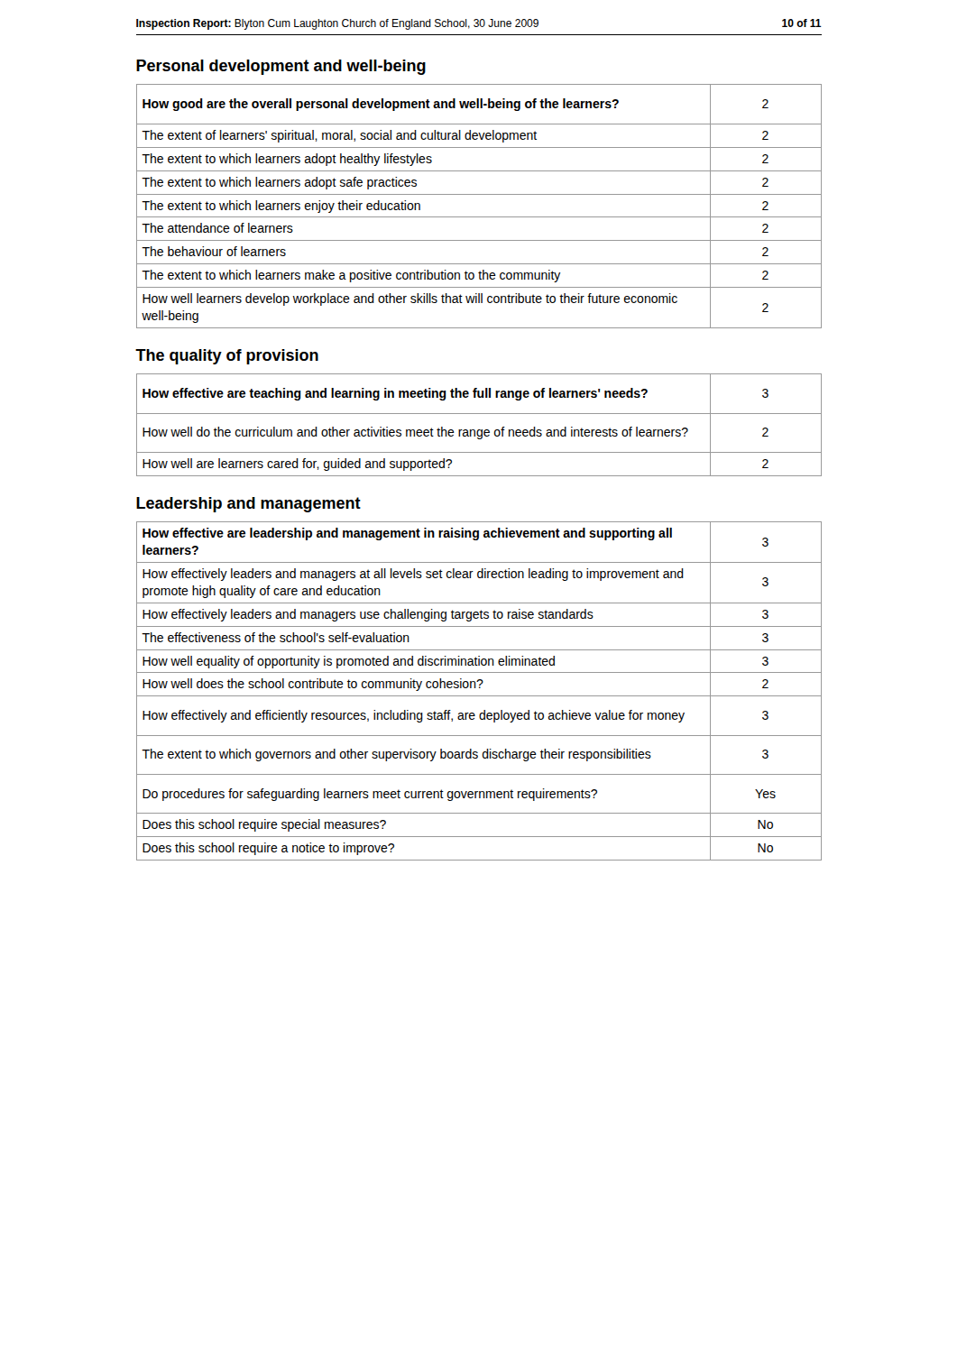Inspection Report: Blyton Cum Laughton Church of England School, 30 June 2009
10 of 11
Personal development and well-being
| How good are the overall personal development and well-being of the learners? | 2 |
| The extent of learners' spiritual, moral, social and cultural development | 2 |
| The extent to which learners adopt healthy lifestyles | 2 |
| The extent to which learners adopt safe practices | 2 |
| The extent to which learners enjoy their education | 2 |
| The attendance of learners | 2 |
| The behaviour of learners | 2 |
| The extent to which learners make a positive contribution to the community | 2 |
| How well learners develop workplace and other skills that will contribute to their future economic well-being | 2 |
The quality of provision
| How effective are teaching and learning in meeting the full range of learners' needs? | 3 |
| How well do the curriculum and other activities meet the range of needs and interests of learners? | 2 |
| How well are learners cared for, guided and supported? | 2 |
Leadership and management
| How effective are leadership and management in raising achievement and supporting all learners? | 3 |
| How effectively leaders and managers at all levels set clear direction leading to improvement and promote high quality of care and education | 3 |
| How effectively leaders and managers use challenging targets to raise standards | 3 |
| The effectiveness of the school's self-evaluation | 3 |
| How well equality of opportunity is promoted and discrimination eliminated | 3 |
| How well does the school contribute to community cohesion? | 2 |
| How effectively and efficiently resources, including staff, are deployed to achieve value for money | 3 |
| The extent to which governors and other supervisory boards discharge their responsibilities | 3 |
| Do procedures for safeguarding learners meet current government requirements? | Yes |
| Does this school require special measures? | No |
| Does this school require a notice to improve? | No |